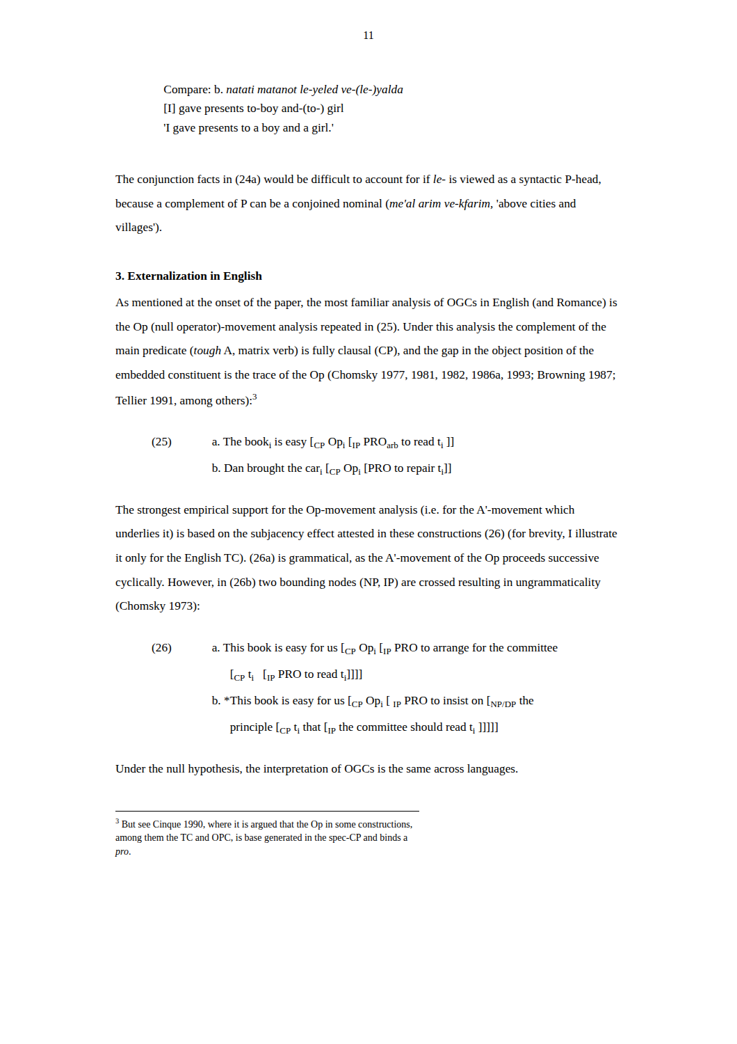11
Compare: b. natati matanot le-yeled ve-(le-)yalda
[I] gave presents to-boy and-(to-) girl
'I gave presents to a boy and a girl.'
The conjunction facts in (24a) would be difficult to account for if le- is viewed as a syntactic P-head, because a complement of P can be a conjoined nominal (me'al arim ve-kfarim, 'above cities and villages').
3. Externalization in English
As mentioned at the onset of the paper, the most familiar analysis of OGCs in English (and Romance) is the Op (null operator)-movement analysis repeated in (25). Under this analysis the complement of the main predicate (tough A, matrix verb) is fully clausal (CP), and the gap in the object position of the embedded constituent is the trace of the Op (Chomsky 1977, 1981, 1982, 1986a, 1993; Browning 1987; Tellier 1991, among others):3
(25)
a. The booki is easy [CP Opi [IP PROarb to read ti ]]
b. Dan brought the cari [CP Opi [PRO to repair ti]]
The strongest empirical support for the Op-movement analysis (i.e. for the A'-movement which underlies it) is based on the subjacency effect attested in these constructions (26) (for brevity, I illustrate it only for the English TC). (26a) is grammatical, as the A'-movement of the Op proceeds successive cyclically. However, in (26b) two bounding nodes (NP, IP) are crossed resulting in ungrammaticality (Chomsky 1973):
(26)
a. This book is easy for us [CP Opi [IP PRO to arrange for the committee
[CP ti [IP PRO to read ti]]]]
b. *This book is easy for us [CP Opi [ IP PRO to insist on [NP/DP the
principle [CP ti that [IP the committee should read ti ]]]]]
Under the null hypothesis, the interpretation of OGCs is the same across languages.
3 But see Cinque 1990, where it is argued that the Op in some constructions, among them the TC and OPC, is base generated in the spec-CP and binds a pro.